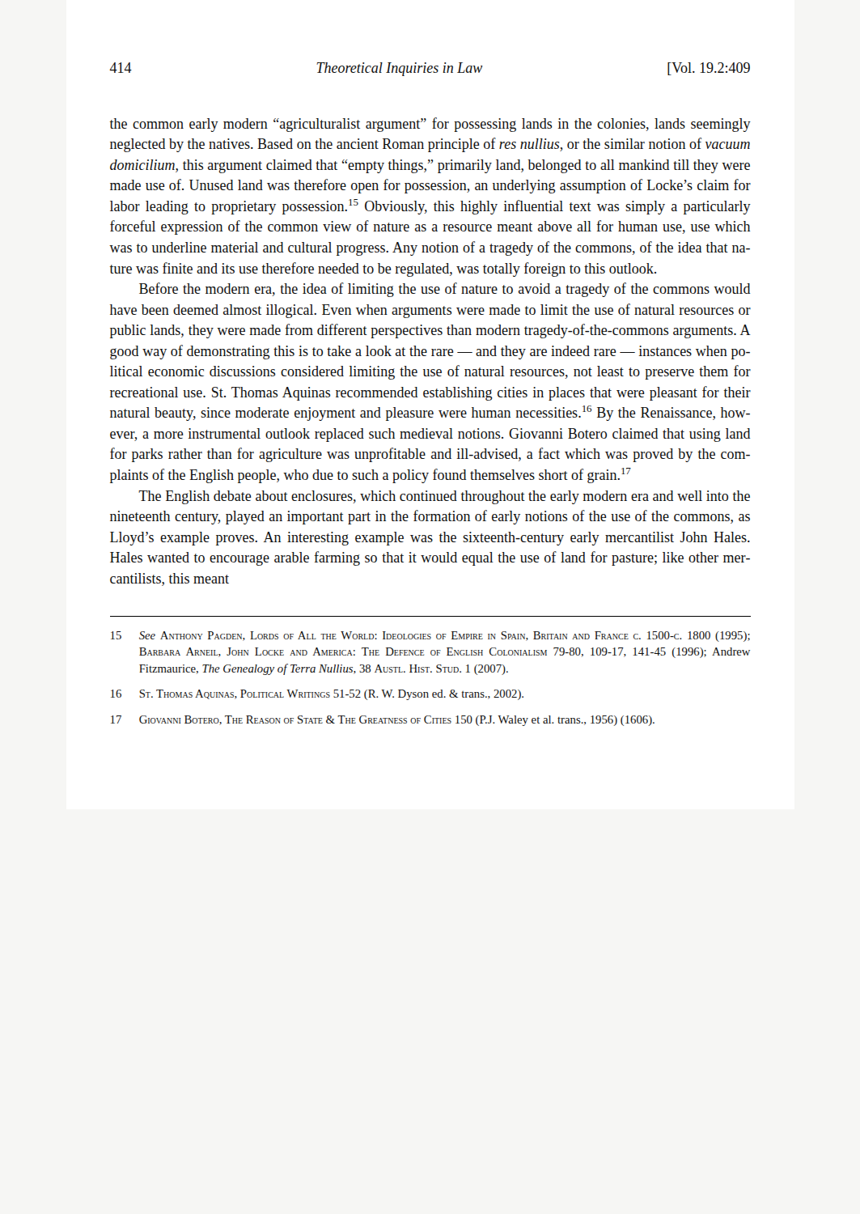414 Theoretical Inquiries in Law [Vol. 19.2:409
the common early modern “agriculturalist argument” for possessing lands in the colonies, lands seemingly neglected by the natives. Based on the ancient Roman principle of res nullius, or the similar notion of vacuum domicilium, this argument claimed that “empty things,” primarily land, belonged to all mankind till they were made use of. Unused land was therefore open for possession, an underlying assumption of Locke’s claim for labor leading to proprietary possession.15 Obviously, this highly influential text was simply a particularly forceful expression of the common view of nature as a resource meant above all for human use, use which was to underline material and cultural progress. Any notion of a tragedy of the commons, of the idea that nature was finite and its use therefore needed to be regulated, was totally foreign to this outlook.
Before the modern era, the idea of limiting the use of nature to avoid a tragedy of the commons would have been deemed almost illogical. Even when arguments were made to limit the use of natural resources or public lands, they were made from different perspectives than modern tragedy-of-the-commons arguments. A good way of demonstrating this is to take a look at the rare — and they are indeed rare — instances when political economic discussions considered limiting the use of natural resources, not least to preserve them for recreational use. St. Thomas Aquinas recommended establishing cities in places that were pleasant for their natural beauty, since moderate enjoyment and pleasure were human necessities.16 By the Renaissance, however, a more instrumental outlook replaced such medieval notions. Giovanni Botero claimed that using land for parks rather than for agriculture was unprofitable and ill-advised, a fact which was proved by the complaints of the English people, who due to such a policy found themselves short of grain.17
The English debate about enclosures, which continued throughout the early modern era and well into the nineteenth century, played an important part in the formation of early notions of the use of the commons, as Lloyd’s example proves. An interesting example was the sixteenth-century early mercantilist John Hales. Hales wanted to encourage arable farming so that it would equal the use of land for pasture; like other mercantilists, this meant
15 See Anthony Pagden, Lords of All the World: Ideologies of Empire in Spain, Britain and France c. 1500-c. 1800 (1995); Barbara Arneil, John Locke and America: The Defence of English Colonialism 79-80, 109-17, 141-45 (1996); Andrew Fitzmaurice, The Genealogy of Terra Nullius, 38 Austl. Hist. Stud. 1 (2007).
16 St. Thomas Aquinas, Political Writings 51-52 (R. W. Dyson ed. & trans., 2002).
17 Giovanni Botero, The Reason of State & The Greatness of Cities 150 (P.J. Waley et al. trans., 1956) (1606).